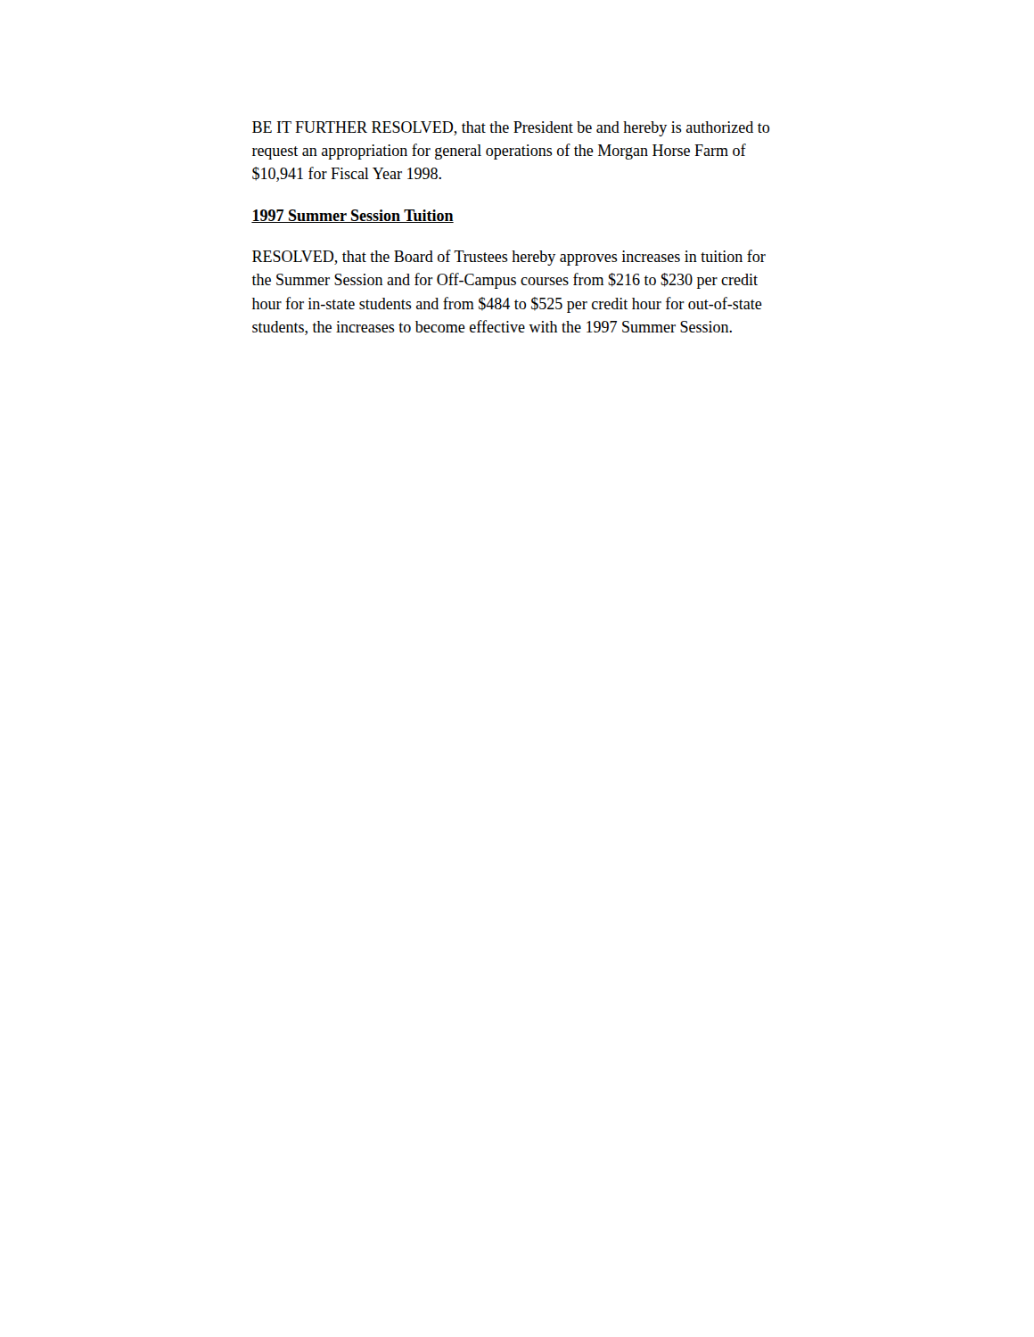BE IT FURTHER RESOLVED, that the President be and hereby is authorized to request an appropriation for general operations of the Morgan Horse Farm of $10,941 for Fiscal Year 1998.
1997 Summer Session Tuition
RESOLVED, that the Board of Trustees hereby approves increases in tuition for the Summer Session and for Off-Campus courses from $216 to $230 per credit hour for in-state students and from $484 to $525 per credit hour for out-of-state students, the increases to become effective with the 1997 Summer Session.